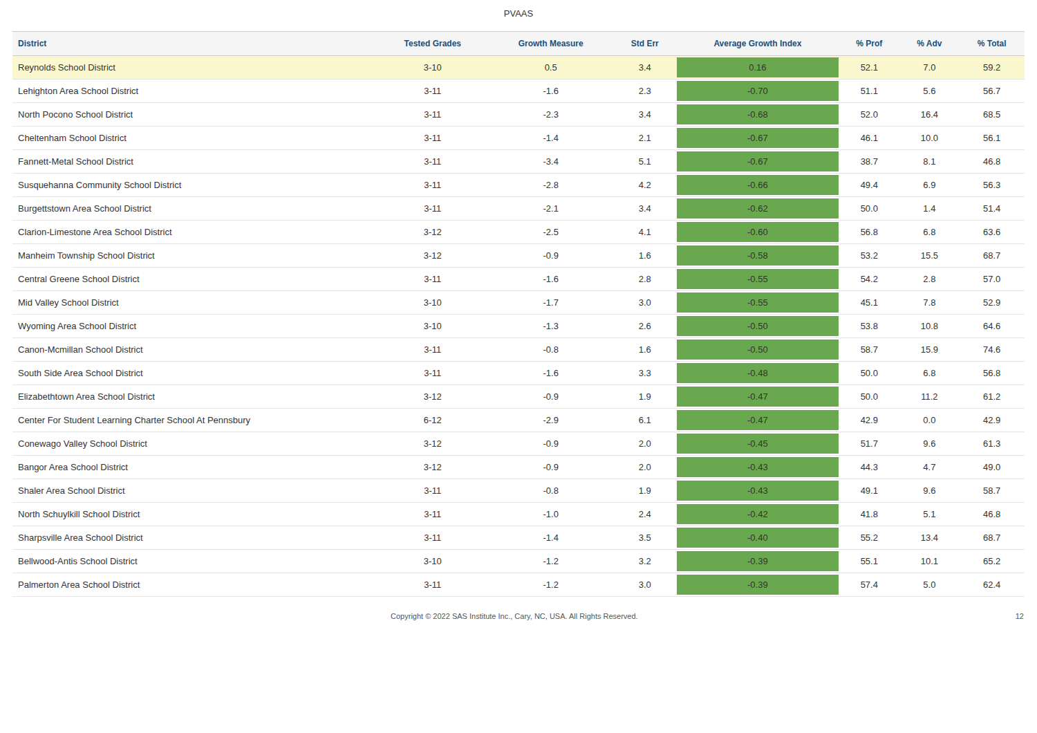PVAAS
| District | Tested Grades | Growth Measure | Std Err | Average Growth Index | % Prof | % Adv | % Total |
| --- | --- | --- | --- | --- | --- | --- | --- |
| Reynolds School District | 3-10 | 0.5 | 3.4 | 0.16 | 52.1 | 7.0 | 59.2 |
| Lehighton Area School District | 3-11 | -1.6 | 2.3 | -0.70 | 51.1 | 5.6 | 56.7 |
| North Pocono School District | 3-11 | -2.3 | 3.4 | -0.68 | 52.0 | 16.4 | 68.5 |
| Cheltenham School District | 3-11 | -1.4 | 2.1 | -0.67 | 46.1 | 10.0 | 56.1 |
| Fannett-Metal School District | 3-11 | -3.4 | 5.1 | -0.67 | 38.7 | 8.1 | 46.8 |
| Susquehanna Community School District | 3-11 | -2.8 | 4.2 | -0.66 | 49.4 | 6.9 | 56.3 |
| Burgettstown Area School District | 3-11 | -2.1 | 3.4 | -0.62 | 50.0 | 1.4 | 51.4 |
| Clarion-Limestone Area School District | 3-12 | -2.5 | 4.1 | -0.60 | 56.8 | 6.8 | 63.6 |
| Manheim Township School District | 3-12 | -0.9 | 1.6 | -0.58 | 53.2 | 15.5 | 68.7 |
| Central Greene School District | 3-11 | -1.6 | 2.8 | -0.55 | 54.2 | 2.8 | 57.0 |
| Mid Valley School District | 3-10 | -1.7 | 3.0 | -0.55 | 45.1 | 7.8 | 52.9 |
| Wyoming Area School District | 3-10 | -1.3 | 2.6 | -0.50 | 53.8 | 10.8 | 64.6 |
| Canon-Mcmillan School District | 3-11 | -0.8 | 1.6 | -0.50 | 58.7 | 15.9 | 74.6 |
| South Side Area School District | 3-11 | -1.6 | 3.3 | -0.48 | 50.0 | 6.8 | 56.8 |
| Elizabethtown Area School District | 3-12 | -0.9 | 1.9 | -0.47 | 50.0 | 11.2 | 61.2 |
| Center For Student Learning Charter School At Pennsbury | 6-12 | -2.9 | 6.1 | -0.47 | 42.9 | 0.0 | 42.9 |
| Conewago Valley School District | 3-12 | -0.9 | 2.0 | -0.45 | 51.7 | 9.6 | 61.3 |
| Bangor Area School District | 3-12 | -0.9 | 2.0 | -0.43 | 44.3 | 4.7 | 49.0 |
| Shaler Area School District | 3-11 | -0.8 | 1.9 | -0.43 | 49.1 | 9.6 | 58.7 |
| North Schuylkill School District | 3-11 | -1.0 | 2.4 | -0.42 | 41.8 | 5.1 | 46.8 |
| Sharpsville Area School District | 3-11 | -1.4 | 3.5 | -0.40 | 55.2 | 13.4 | 68.7 |
| Bellwood-Antis School District | 3-10 | -1.2 | 3.2 | -0.39 | 55.1 | 10.1 | 65.2 |
| Palmerton Area School District | 3-11 | -1.2 | 3.0 | -0.39 | 57.4 | 5.0 | 62.4 |
| Copyright © 2022 SAS Institute Inc., Cary, NC, USA. All Rights Reserved. 12 |